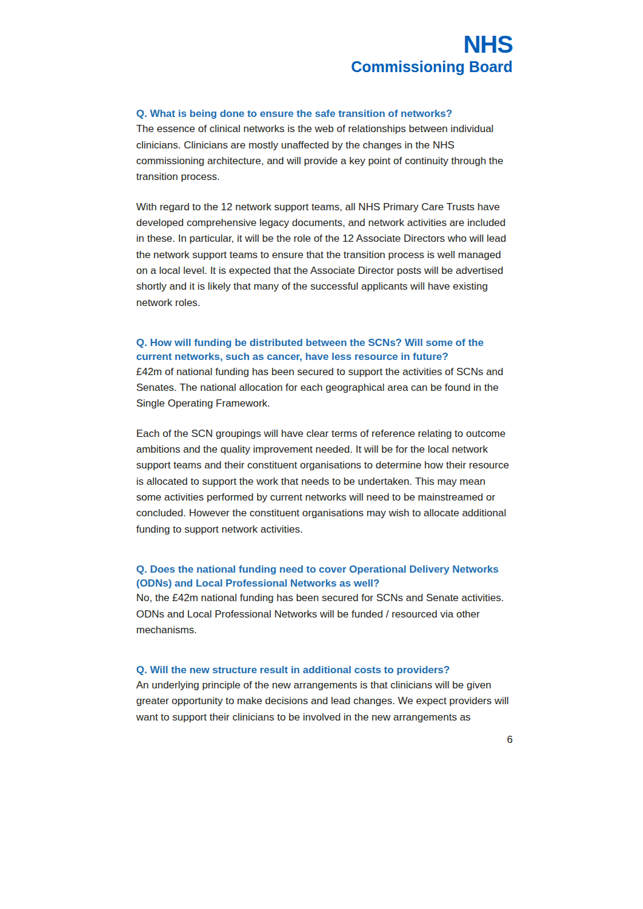NHS Commissioning Board
Q. What is being done to ensure the safe transition of networks?
The essence of clinical networks is the web of relationships between individual clinicians. Clinicians are mostly unaffected by the changes in the NHS commissioning architecture, and will provide a key point of continuity through the transition process.
With regard to the 12 network support teams, all NHS Primary Care Trusts have developed comprehensive legacy documents, and network activities are included in these. In particular, it will be the role of the 12 Associate Directors who will lead the network support teams to ensure that the transition process is well managed on a local level. It is expected that the Associate Director posts will be advertised shortly and it is likely that many of the successful applicants will have existing network roles.
Q. How will funding be distributed between the SCNs? Will some of the current networks, such as cancer, have less resource in future?
£42m of national funding has been secured to support the activities of SCNs and Senates. The national allocation for each geographical area can be found in the Single Operating Framework.
Each of the SCN groupings will have clear terms of reference relating to outcome ambitions and the quality improvement needed. It will be for the local network support teams and their constituent organisations to determine how their resource is allocated to support the work that needs to be undertaken. This may mean some activities performed by current networks will need to be mainstreamed or concluded. However the constituent organisations may wish to allocate additional funding to support network activities.
Q. Does the national funding need to cover Operational Delivery Networks (ODNs) and Local Professional Networks as well?
No, the £42m national funding has been secured for SCNs and Senate activities. ODNs and Local Professional Networks will be funded / resourced via other mechanisms.
Q. Will the new structure result in additional costs to providers?
An underlying principle of the new arrangements is that clinicians will be given greater opportunity to make decisions and lead changes. We expect providers will want to support their clinicians to be involved in the new arrangements as
6